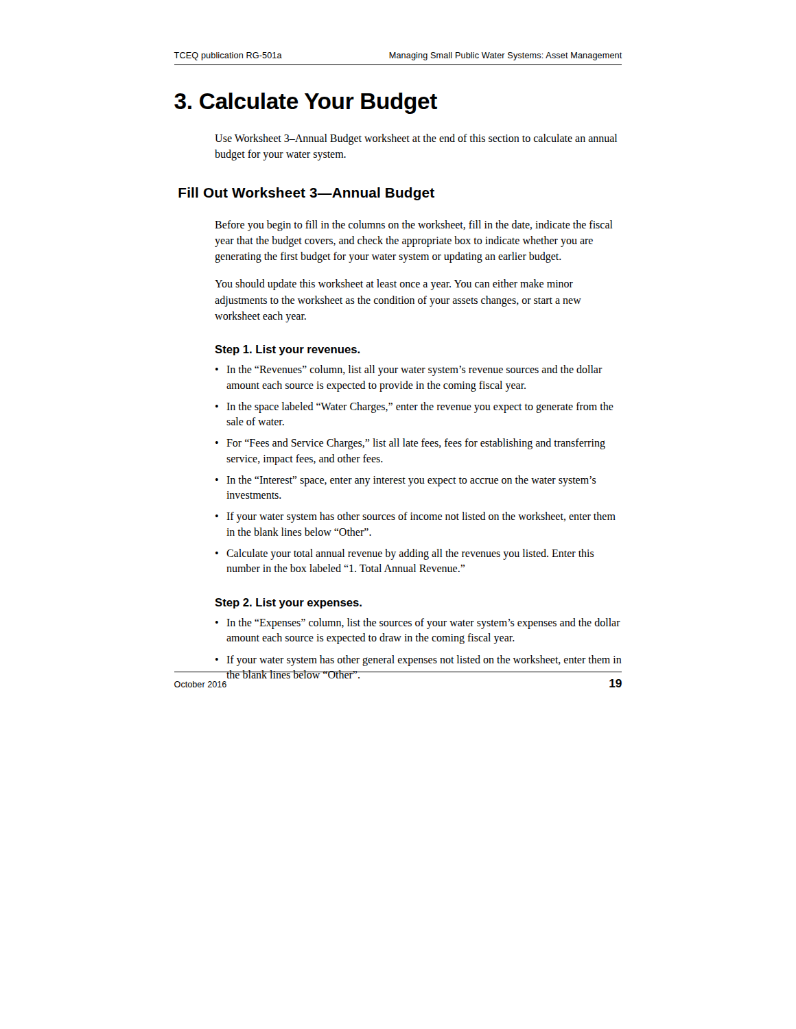TCEQ publication RG-501a Managing Small Public Water Systems: Asset Management
3. Calculate Your Budget
Use Worksheet 3–Annual Budget worksheet at the end of this section to calculate an annual budget for your water system.
Fill Out Worksheet 3—Annual Budget
Before you begin to fill in the columns on the worksheet, fill in the date, indicate the fiscal year that the budget covers, and check the appropriate box to indicate whether you are generating the first budget for your water system or updating an earlier budget.
You should update this worksheet at least once a year. You can either make minor adjustments to the worksheet as the condition of your assets changes, or start a new worksheet each year.
Step 1. List your revenues.
In the “Revenues” column, list all your water system’s revenue sources and the dollar amount each source is expected to provide in the coming fiscal year.
In the space labeled “Water Charges,” enter the revenue you expect to generate from the sale of water.
For “Fees and Service Charges,” list all late fees, fees for establishing and transferring service, impact fees, and other fees.
In the “Interest” space, enter any interest you expect to accrue on the water system’s investments.
If your water system has other sources of income not listed on the worksheet, enter them in the blank lines below “Other”.
Calculate your total annual revenue by adding all the revenues you listed. Enter this number in the box labeled “1. Total Annual Revenue.”
Step 2. List your expenses.
In the “Expenses” column, list the sources of your water system’s expenses and the dollar amount each source is expected to draw in the coming fiscal year.
If your water system has other general expenses not listed on the worksheet, enter them in the blank lines below “Other”.
October 2016 19